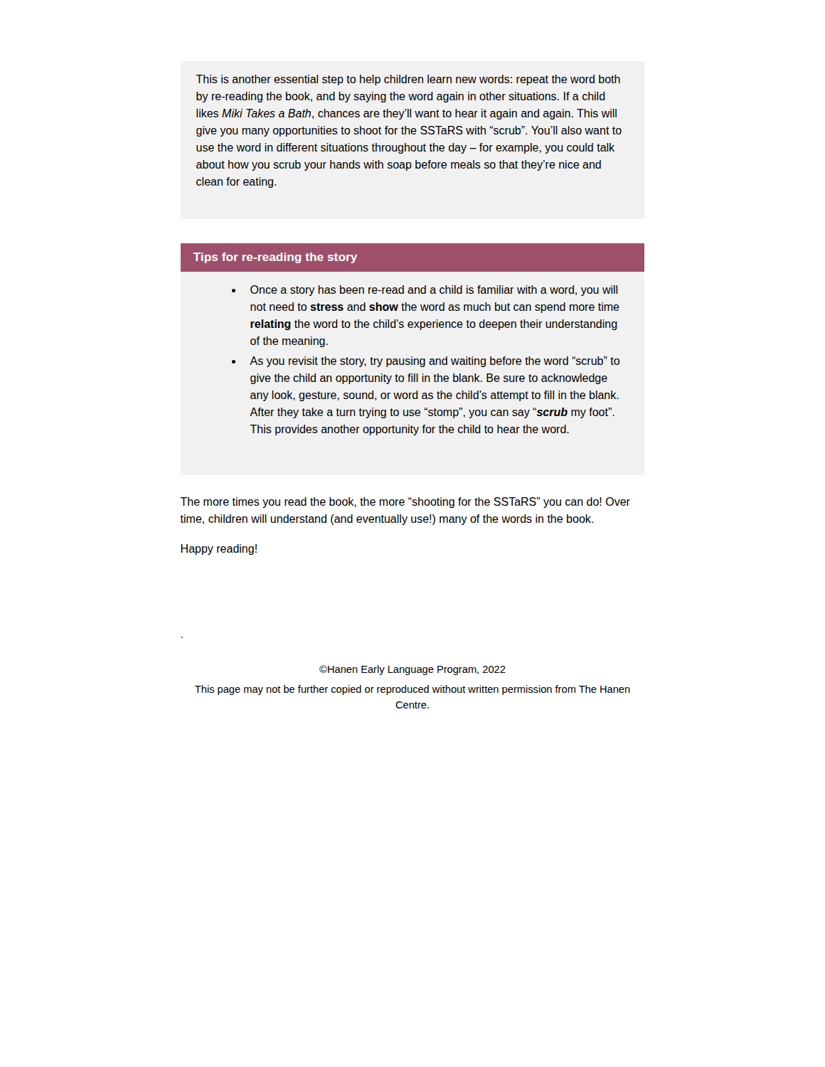This is another essential step to help children learn new words: repeat the word both by re-reading the book, and by saying the word again in other situations. If a child likes Miki Takes a Bath, chances are they’ll want to hear it again and again. This will give you many opportunities to shoot for the SSTaRS with “scrub”. You’ll also want to use the word in different situations throughout the day – for example, you could talk about how you scrub your hands with soap before meals so that they’re nice and clean for eating.
Tips for re-reading the story
Once a story has been re-read and a child is familiar with a word, you will not need to stress and show the word as much but can spend more time relating the word to the child’s experience to deepen their understanding of the meaning.
As you revisit the story, try pausing and waiting before the word “scrub” to give the child an opportunity to fill in the blank. Be sure to acknowledge any look, gesture, sound, or word as the child’s attempt to fill in the blank. After they take a turn trying to use “stomp”, you can say “scrub my foot”. This provides another opportunity for the child to hear the word.
The more times you read the book, the more “shooting for the SSTaRS” you can do! Over time, children will understand (and eventually use!) many of the words in the book.
Happy reading!
`
©Hanen Early Language Program, 2022
This page may not be further copied or reproduced without written permission from The Hanen Centre.